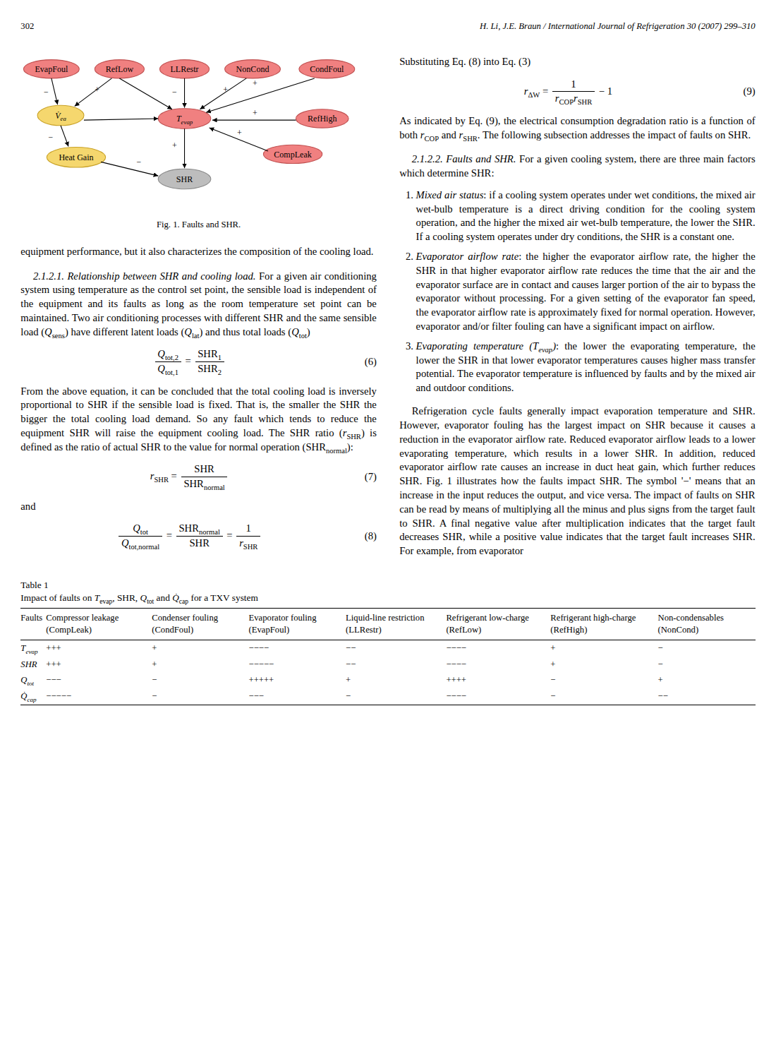302 H. Li, J.E. Braun / International Journal of Refrigeration 30 (2007) 299–310
EvapFoul RefLow LLRestr NonCond CondFoul V̇ea Tevap RefHigh Heat Gain CompLeak SHR − + − + + − + + + −
Fig. 1. Faults and SHR.
equipment performance, but it also characterizes the composition of the cooling load.
2.1.2.1. Relationship between SHR and cooling load. For a given air conditioning system using temperature as the control set point, the sensible load is independent of the equipment and its faults as long as the room temperature set point can be maintained. Two air conditioning processes with different SHR and the same sensible load (Qsens) have different latent loads (Qlat) and thus total loads (Qtot)
Qtot,2 Qtot,1 = SHR1 SHR2
(6)
From the above equation, it can be concluded that the total cooling load is inversely proportional to SHR if the sensible load is fixed. That is, the smaller the SHR the bigger the total cooling load demand. So any fault which tends to reduce the equipment SHR will raise the equipment cooling load. The SHR ratio (rSHR) is defined as the ratio of actual SHR to the value for normal operation (SHRnormal):
rSHR = SHR SHRnormal
(7)
and
Qtot Qtot,normal = SHRnormal SHR = 1 rSHR
(8)
Substituting Eq. (8) into Eq. (3)
rΔW = 1 rCOPrSHR − 1
(9)
As indicated by Eq. (9), the electrical consumption degradation ratio is a function of both rCOP and rSHR. The following subsection addresses the impact of faults on SHR.
2.1.2.2. Faults and SHR. For a given cooling system, there are three main factors which determine SHR:
Mixed air status: if a cooling system operates under wet conditions, the mixed air wet-bulb temperature is a direct driving condition for the cooling system operation, and the higher the mixed air wet-bulb temperature, the lower the SHR. If a cooling system operates under dry conditions, the SHR is a constant one.
Evaporator airflow rate: the higher the evaporator airflow rate, the higher the SHR in that higher evaporator airflow rate reduces the time that the air and the evaporator surface are in contact and causes larger portion of the air to bypass the evaporator without processing. For a given setting of the evaporator fan speed, the evaporator airflow rate is approximately fixed for normal operation. However, evaporator and/or filter fouling can have a significant impact on airflow.
Evaporating temperature (Tevap): the lower the evaporating temperature, the lower the SHR in that lower evaporator temperatures causes higher mass transfer potential. The evaporator temperature is influenced by faults and by the mixed air and outdoor conditions.
Refrigeration cycle faults generally impact evaporation temperature and SHR. However, evaporator fouling has the largest impact on SHR because it causes a reduction in the evaporator airflow rate. Reduced evaporator airflow leads to a lower evaporating temperature, which results in a lower SHR. In addition, reduced evaporator airflow rate causes an increase in duct heat gain, which further reduces SHR. Fig. 1 illustrates how the faults impact SHR. The symbol '−' means that an increase in the input reduces the output, and vice versa. The impact of faults on SHR can be read by means of multiplying all the minus and plus signs from the target fault to SHR. A final negative value after multiplication indicates that the target fault decreases SHR, while a positive value indicates that the target fault increases SHR. For example, from evaporator
Table 1 Impact of faults on Tevap, SHR, Qtot and Q̇cap for a TXV system
| Faults | Compressor leakage (CompLeak) | Condenser fouling (CondFoul) | Evaporator fouling (EvapFoul) | Liquid-line restriction (LLRestr) | Refrigerant low-charge (RefLow) | Refrigerant high-charge (RefHigh) | Non-condensables (NonCond) |
| --- | --- | --- | --- | --- | --- | --- | --- |
| T evap | +++ | + | −−−− | −− | −−−− | + | − |
| SHR | +++ | + | −−−−− | −− | −−−− | + | − |
| Q tot | −−− | − | +++++ | + | ++++ | − | + |
| Q̇ cap | −−−−− | − | −−− | − | −−−− | − | −− |